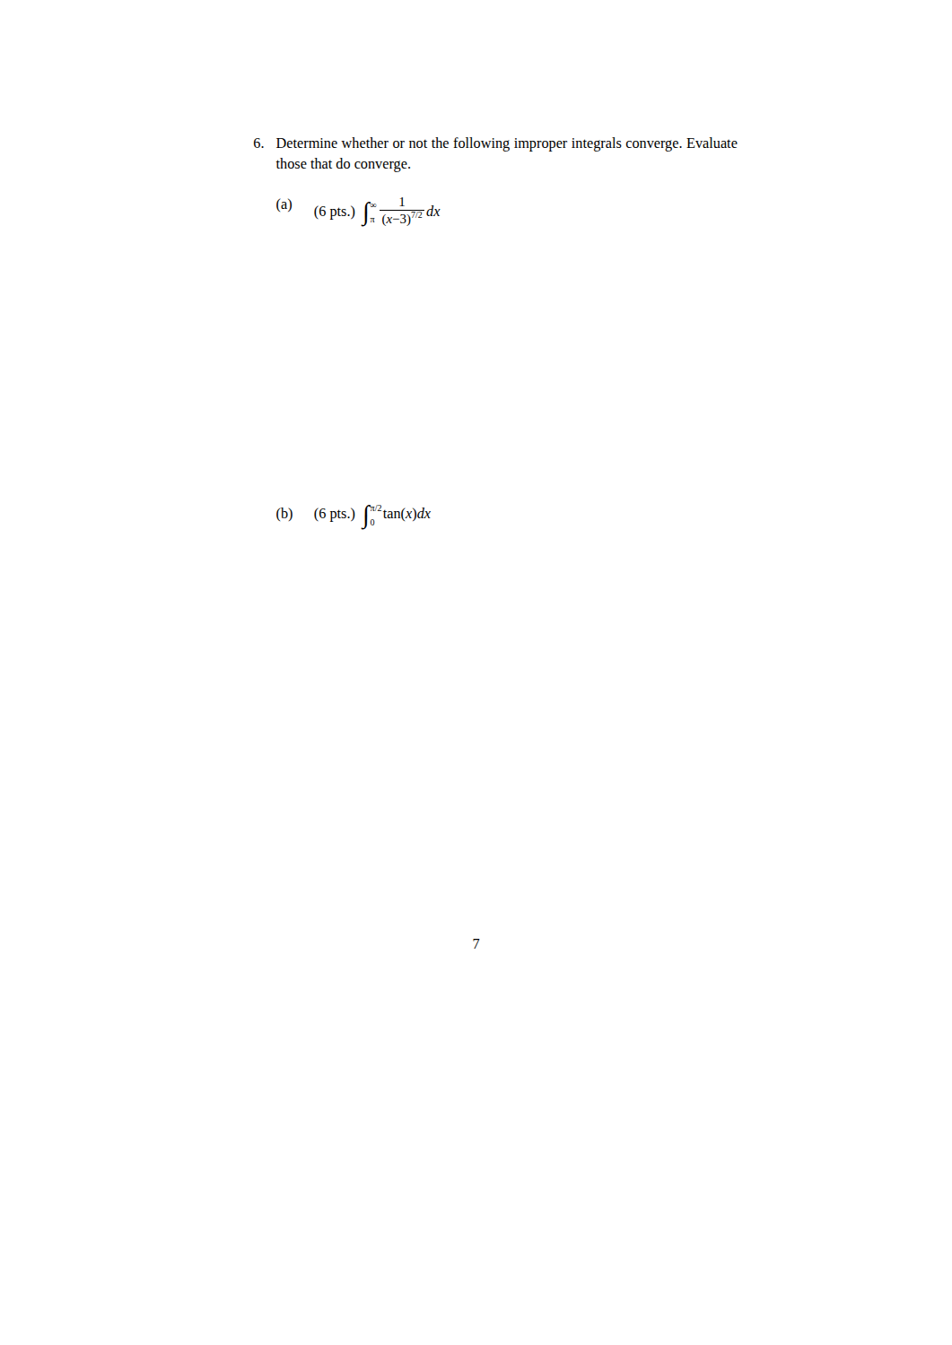6.
Determine whether or not the following improper integrals converge. Evaluate those that do converge.
(a) (6 pts.) ∫∞π 1(x−3)7/2 dx
(b) (6 pts.) ∫π/20tan(x)dx
7